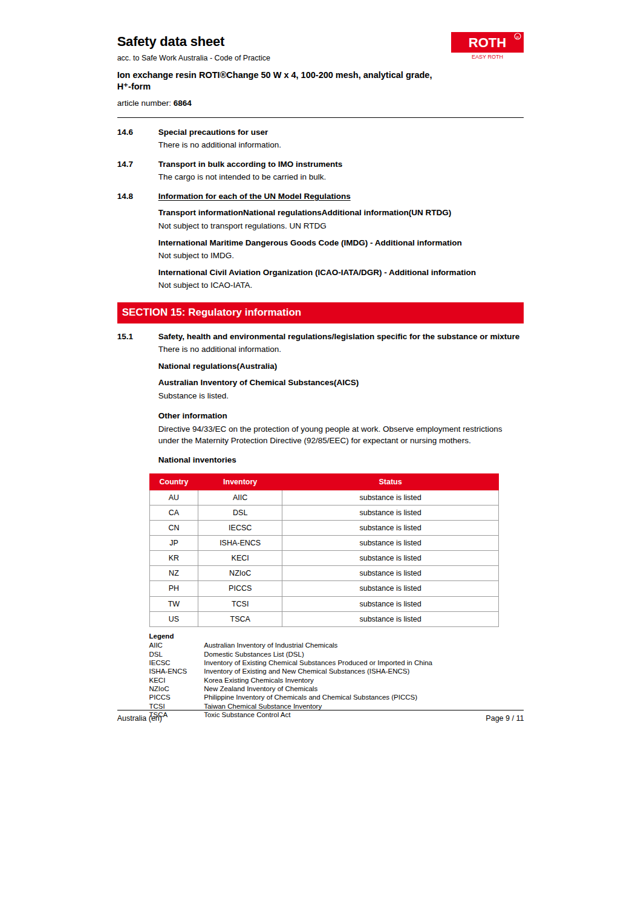Safety data sheet
acc. to Safe Work Australia - Code of Practice
ROTH R EASY ROTH
Ion exchange resin ROTI®Change 50 W x 4, 100-200 mesh, analytical grade,
H⁺-form
article number: 6864
14.6
Special precautions for user
There is no additional information.
14.7
Transport in bulk according to IMO instruments
The cargo is not intended to be carried in bulk.
14.8
Information for each of the UN Model Regulations
Transport informationNational regulationsAdditional information(UN RTDG)
Not subject to transport regulations. UN RTDG
International Maritime Dangerous Goods Code (IMDG) - Additional information
Not subject to IMDG.
International Civil Aviation Organization (ICAO-IATA/DGR) - Additional information
Not subject to ICAO-IATA.
SECTION 15: Regulatory information
15.1
Safety, health and environmental regulations/legislation specific for the substance or mixture
There is no additional information.
National regulations(Australia)
Australian Inventory of Chemical Substances(AICS)
Substance is listed.
Other information
Directive 94/33/EC on the protection of young people at work. Observe employment restrictions under the Maternity Protection Directive (92/85/EEC) for expectant or nursing mothers.
National inventories
| Country | Inventory | Status |
| --- | --- | --- |
| AU | AIIC | substance is listed |
| CA | DSL | substance is listed |
| CN | IECSC | substance is listed |
| JP | ISHA-ENCS | substance is listed |
| KR | KECI | substance is listed |
| NZ | NZIoC | substance is listed |
| PH | PICCS | substance is listed |
| TW | TCSI | substance is listed |
| US | TSCA | substance is listed |
Legend
AIIC
Australian Inventory of Industrial Chemicals
DSL
Domestic Substances List (DSL)
IECSC
Inventory of Existing Chemical Substances Produced or Imported in China
ISHA-ENCS
Inventory of Existing and New Chemical Substances (ISHA-ENCS)
KECI
Korea Existing Chemicals Inventory
NZIoC
New Zealand Inventory of Chemicals
PICCS
Philippine Inventory of Chemicals and Chemical Substances (PICCS)
TCSI
Taiwan Chemical Substance Inventory
TSCA
Toxic Substance Control Act
Australia (en)
Page 9 / 11